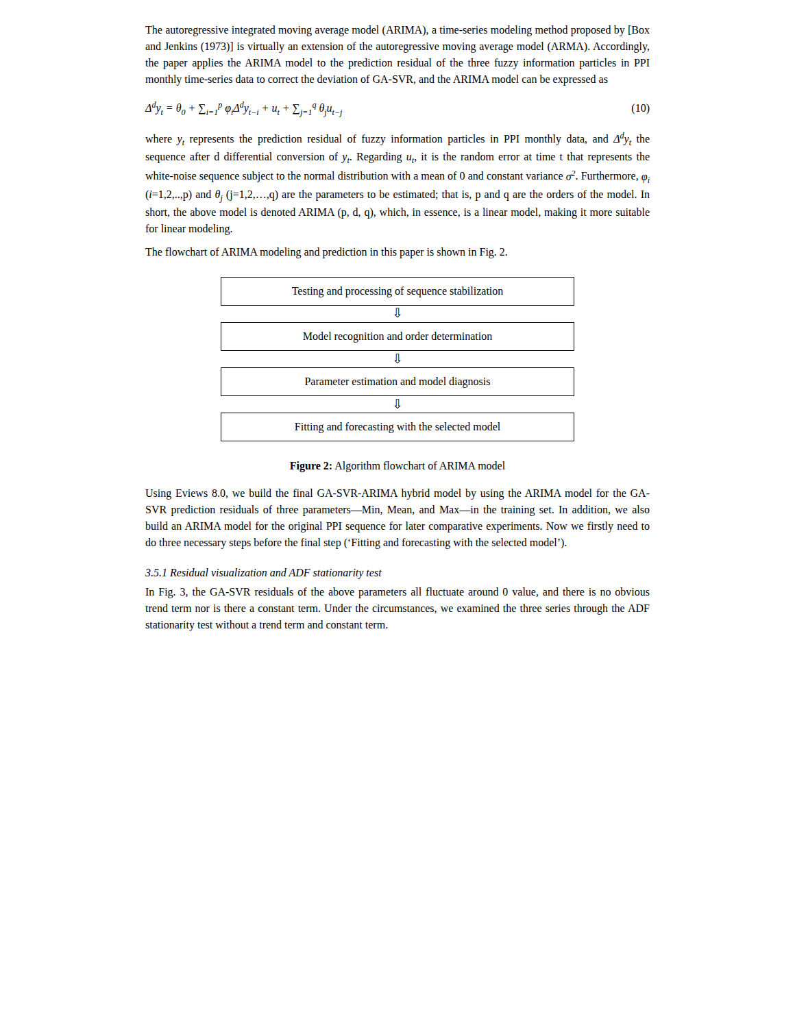The autoregressive integrated moving average model (ARIMA), a time-series modeling method proposed by [Box and Jenkins (1973)] is virtually an extension of the autoregressive moving average model (ARMA). Accordingly, the paper applies the ARIMA model to the prediction residual of the three fuzzy information particles in PPI monthly time-series data to correct the deviation of GA-SVR, and the ARIMA model can be expressed as
Δdyt = θ0 + ∑i=1p φiΔdyt−i + ut + ∑j=1q θjut−j
(10)
where yt represents the prediction residual of fuzzy information particles in PPI monthly data, and Δdyt the sequence after d differential conversion of yt. Regarding ut, it is the random error at time t that represents the white-noise sequence subject to the normal distribution with a mean of 0 and constant variance σ2. Furthermore, φi (i=1,2,..,p) and θj (j=1,2,…,q) are the parameters to be estimated; that is, p and q are the orders of the model. In short, the above model is denoted ARIMA (p, d, q), which, in essence, is a linear model, making it more suitable for linear modeling.
The flowchart of ARIMA modeling and prediction in this paper is shown in Fig. 2.
Testing and processing of sequence stabilization
⇩
Model recognition and order determination
⇩
Parameter estimation and model diagnosis
⇩
Fitting and forecasting with the selected model
Figure 2: Algorithm flowchart of ARIMA model
Using Eviews 8.0, we build the final GA-SVR-ARIMA hybrid model by using the ARIMA model for the GA-SVR prediction residuals of three parameters—Min, Mean, and Max—in the training set. In addition, we also build an ARIMA model for the original PPI sequence for later comparative experiments. Now we firstly need to do three necessary steps before the final step (‘Fitting and forecasting with the selected model’).
3.5.1 Residual visualization and ADF stationarity test
In Fig. 3, the GA-SVR residuals of the above parameters all fluctuate around 0 value, and there is no obvious trend term nor is there a constant term. Under the circumstances, we examined the three series through the ADF stationarity test without a trend term and constant term.